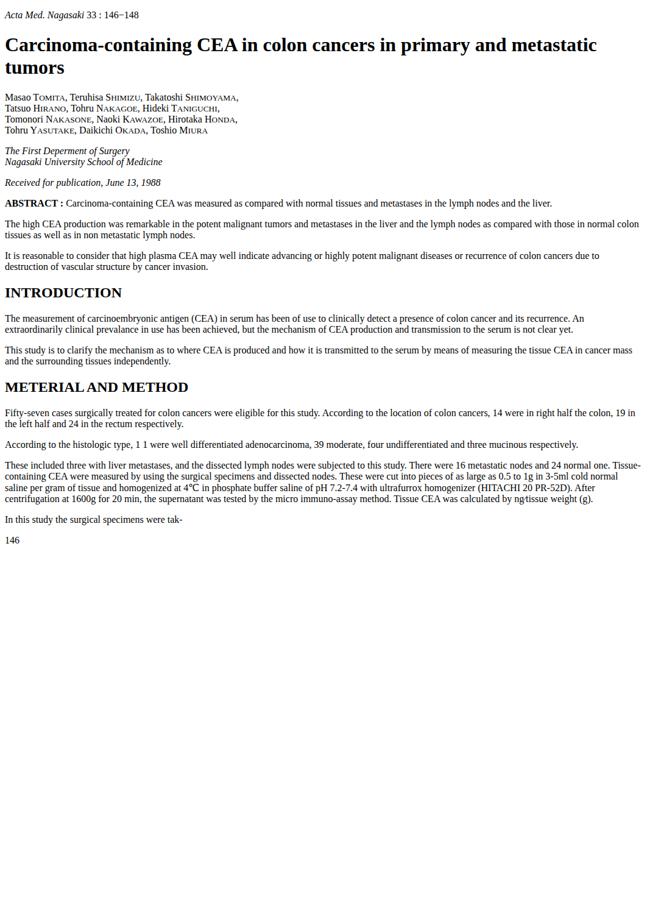Acta Med. Nagasaki 33 : 146−148
Carcinoma-containing CEA in colon cancers in primary and metastatic tumors
Masao TOMITA, Teruhisa SHIMIZU, Takatoshi SHIMOYAMA,
Tatsuo HIRANO, Tohru NAKAGOE, Hideki TANIGUCHI,
Tomonori NAKASONE, Naoki KAWAZOE, Hirotaka HONDA,
Tohru YASUTAKE, Daikichi OKADA, Toshio MIURA
The First Deperment of Surgery
Nagasaki University School of Medicine
Received for publication, June 13, 1988
ABSTRACT : Carcinoma-containing CEA was measured as compared with normal tissues and metastases in the lymph nodes and the liver.
The high CEA production was remarkable in the potent malignant tumors and metastases in the liver and the lymph nodes as compared with those in normal colon tissues as well as in non metastatic lymph nodes.
It is reasonable to consider that high plasma CEA may well indicate advancing or highly potent malignant diseases or recurrence of colon cancers due to destruction of vascular structure by cancer invasion.
INTRODUCTION
The measurement of carcinoembryonic antigen (CEA) in serum has been of use to clinically detect a presence of colon cancer and its recurrence. An extraordinarily clinical prevalance in use has been achieved, but the mechanism of CEA production and transmission to the serum is not clear yet.
This study is to clarify the mechanism as to where CEA is produced and how it is transmitted to the serum by means of measuring the tissue CEA in cancer mass and the surrounding tissues independently.
METERIAL AND METHOD
Fifty-seven cases surgically treated for colon cancers were eligible for this study. According to the location of colon cancers, 14 were in right half the colon, 19 in the left half and 24 in the rectum respectively.
According to the histologic type, 1 1 were well differentiated adenocarcinoma, 39 moderate, four undifferentiated and three mucinous respectively.
These included three with liver metastases, and the dissected lymph nodes were subjected to this study. There were 16 metastatic nodes and 24 normal one. Tissue-containing CEA were measured by using the surgical specimens and dissected nodes. These were cut into pieces of as large as 0.5 to 1g in 3-5ml cold normal saline per gram of tissue and homogenized at 4℃ in phosphate buffer saline of pH 7.2-7.4 with ultrafurrox homogenizer (HITACHI 20 PR-52D). After centrifugation at 1600g for 20 min, the supernatant was tested by the micro immuno-assay method. Tissue CEA was calculated by ng∕tissue weight (g).
In this study the surgical specimens were tak-
146